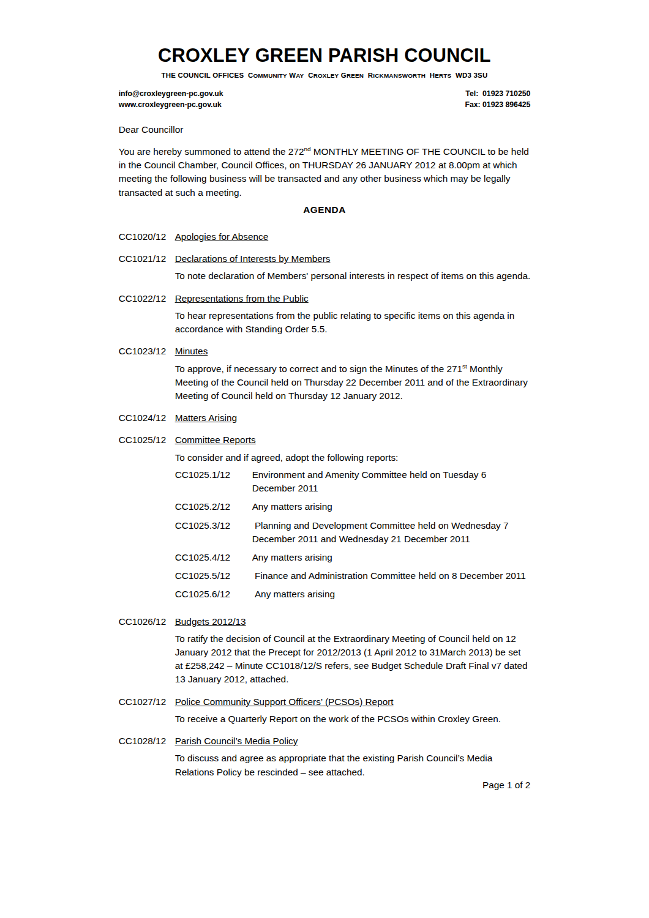CROXLEY GREEN PARISH COUNCIL
THE COUNCIL OFFICES COMMUNITY WAY CROXLEY GREEN RICKMANSWORTH HERTS WD3 3SU
| info@croxleygreen-pc.gov.uk | Tel: 01923 710250 |
| www.croxleygreen-pc.gov.uk | Fax: 01923 896425 |
Dear Councillor
You are hereby summoned to attend the 272nd MONTHLY MEETING OF THE COUNCIL to be held in the Council Chamber, Council Offices, on THURSDAY 26 JANUARY 2012 at 8.00pm at which meeting the following business will be transacted and any other business which may be legally transacted at such a meeting.
AGENDA
| CC1020/12 | Apologies for Absence |
| CC1021/12 | Declarations of Interests by Members To note declaration of Members' personal interests in respect of items on this agenda. |
| CC1022/12 | Representations from the Public To hear representations from the public relating to specific items on this agenda in accordance with Standing Order 5.5. |
| CC1023/12 | Minutes To approve, if necessary to correct and to sign the Minutes of the 271 st Monthly Meeting of the Council held on Thursday 22 December 2011 and of the Extraordinary Meeting of Council held on Thursday 12 January 2012. |
| CC1024/12 | Matters Arising |
| CC1025/12 | Committee Reports To consider and if agreed, adopt the following reports: / CC1025.1/12 / Environment and Amenity Committee held on Tuesday 6 December 2011 / / CC1025.2/12 / Any matters arising / / CC1025.3/12 / Planning and Development Committee held on Wednesday 7 December 2011 and Wednesday 21 December 2011 / / CC1025.4/12 / Any matters arising / / CC1025.5/12 / Finance and Administration Committee held on 8 December 2011 / / CC1025.6/12 / Any matters arising / |
| CC1026/12 | Budgets 2012/13 To ratify the decision of Council at the Extraordinary Meeting of Council held on 12 January 2012 that the Precept for 2012/2013 (1 April 2012 to 31March 2013) be set at £258,242 – Minute CC1018/12/S refers, see Budget Schedule Draft Final v7 dated 13 January 2012, attached. |
| CC1027/12 | Police Community Support Officers’ (PCSOs) Report To receive a Quarterly Report on the work of the PCSOs within Croxley Green. |
| CC1028/12 | Parish Council’s Media Policy To discuss and agree as appropriate that the existing Parish Council’s Media Relations Policy be rescinded – see attached. |
Page 1 of 2